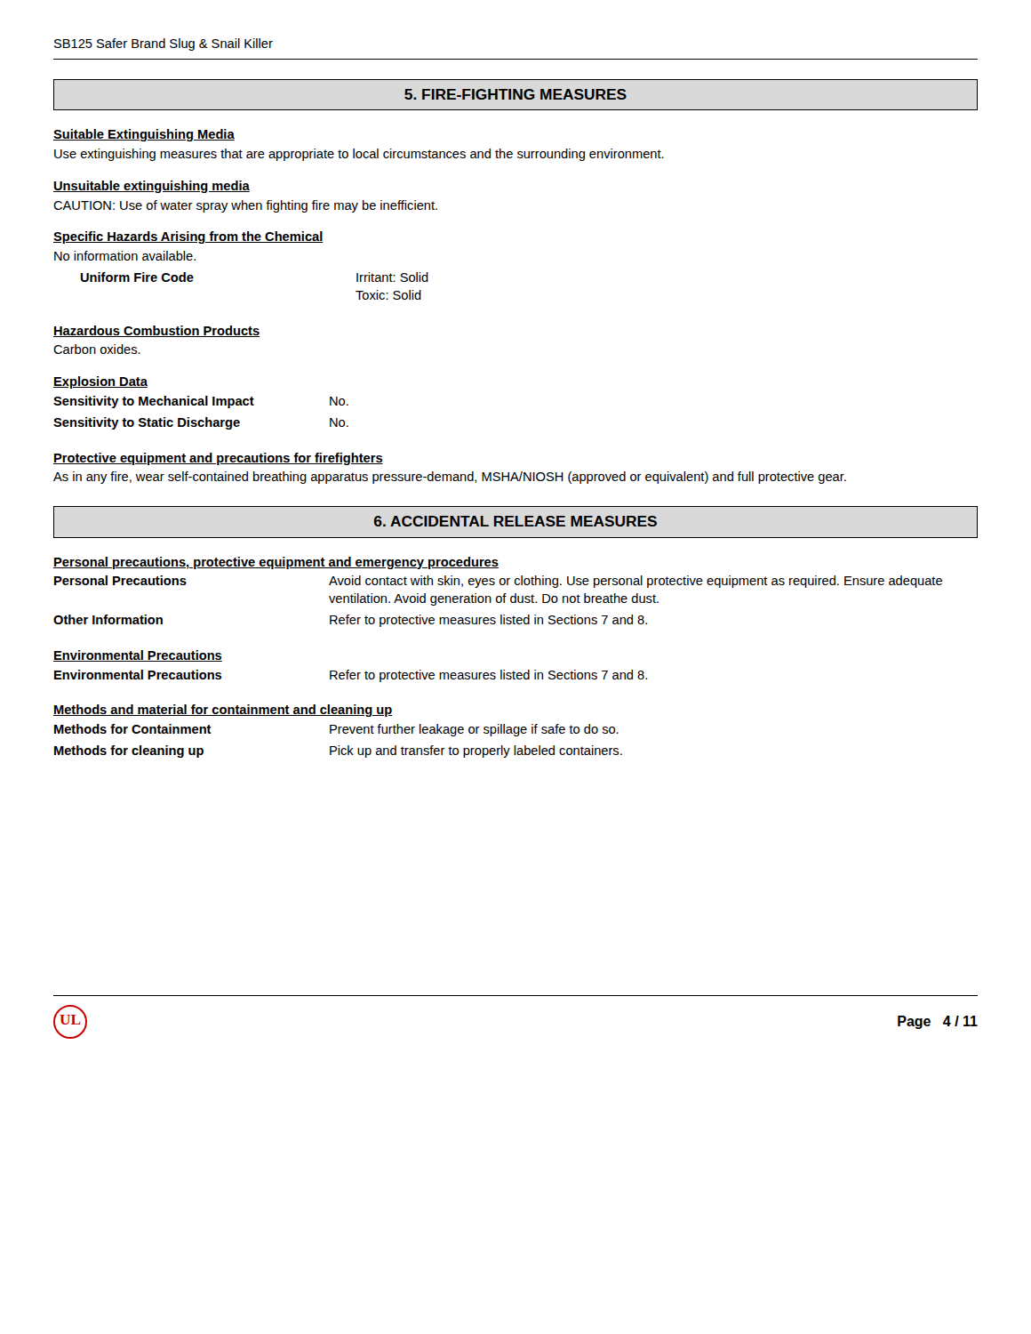SB125 Safer Brand Slug & Snail Killer
5. FIRE-FIGHTING MEASURES
Suitable Extinguishing Media
Use extinguishing measures that are appropriate to local circumstances and the surrounding environment.
Unsuitable extinguishing media
CAUTION: Use of water spray when fighting fire may be inefficient.
Specific Hazards Arising from the Chemical
No information available.
| Uniform Fire Code | Irritant: Solid Toxic: Solid |
Hazardous Combustion Products
Carbon oxides.
Explosion Data
| Sensitivity to Mechanical Impact | No. |
| Sensitivity to Static Discharge | No. |
Protective equipment and precautions for firefighters
As in any fire, wear self-contained breathing apparatus pressure-demand, MSHA/NIOSH (approved or equivalent) and full protective gear.
6. ACCIDENTAL RELEASE MEASURES
Personal precautions, protective equipment and emergency procedures
| Personal Precautions | Avoid contact with skin, eyes or clothing. Use personal protective equipment as required. Ensure adequate ventilation. Avoid generation of dust. Do not breathe dust. |
| Other Information | Refer to protective measures listed in Sections 7 and 8. |
Environmental Precautions
| Environmental Precautions | Refer to protective measures listed in Sections 7 and 8. |
Methods and material for containment and cleaning up
| Methods for Containment | Prevent further leakage or spillage if safe to do so. |
| Methods for cleaning up | Pick up and transfer to properly labeled containers. |
UL
Page 4 / 11